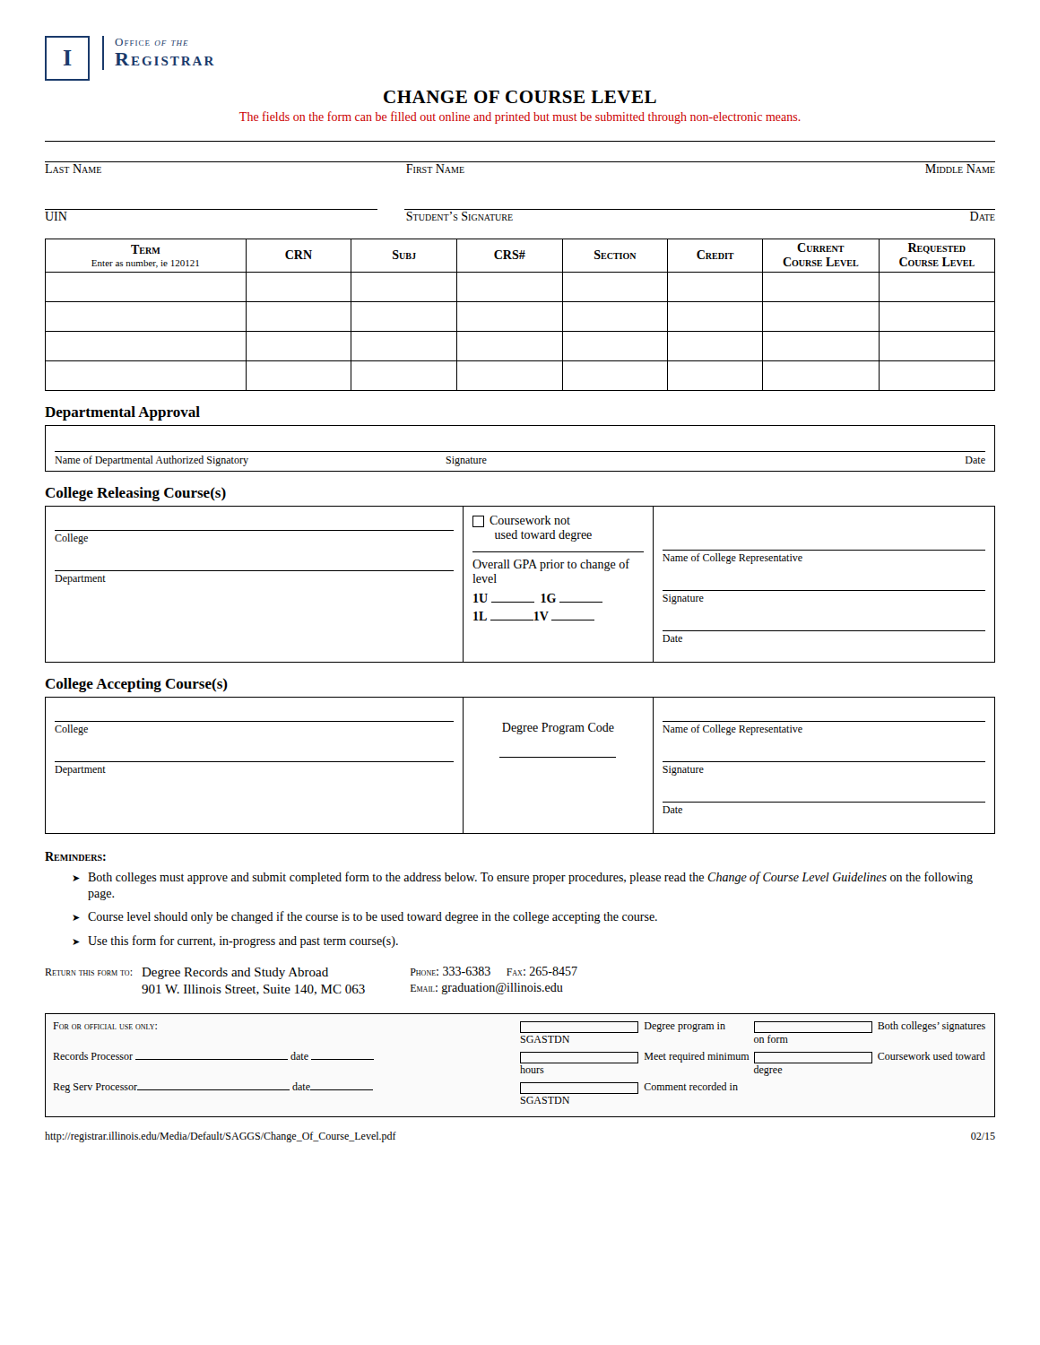I
Office of the
Registrar
CHANGE OF COURSE LEVEL
The fields on the form can be filled out online and printed but must be submitted through non-electronic means.
Last Name First Name Middle Name
UIN Student’s Signature Date
| Term Enter as number, ie 120121 | CRN | Subj | CRS# | Section | Credit | Current Course Level | Requested Course Level |
| --- | --- | --- | --- | --- | --- | --- | --- |
Departmental Approval
Name of Departmental Authorized Signatory Signature Date
College Releasing Course(s)
| College Department | Coursework not used toward degree Overall GPA prior to change of level 1U 1G 1L 1V | Name of College Representative Signature Date |
College Accepting Course(s)
| College Department | Degree Program Code | Name of College Representative Signature Date |
Reminders:
Both colleges must approve and submit completed form to the address below. To ensure proper procedures, please read the Change of Course Level Guidelines on the following page.
Course level should only be changed if the course is to be used toward degree in the college accepting the course.
Use this form for current, in-progress and past term course(s).
Return this form to:
Degree Records and Study Abroad
901 W. Illinois Street, Suite 140, MC 063
Phone: 333-6383 Fax: 265-8457
Email: graduation@illinois.edu
For or official use only:
Degree program in SGASTDN Both colleges’ signatures on form
Records Processor date
Meet required minimum hours Coursework used toward degree
Reg Serv Processor date
Comment recorded in SGASTDN
http://registrar.illinois.edu/Media/Default/SAGGS/Change_Of_Course_Level.pdf 02/15